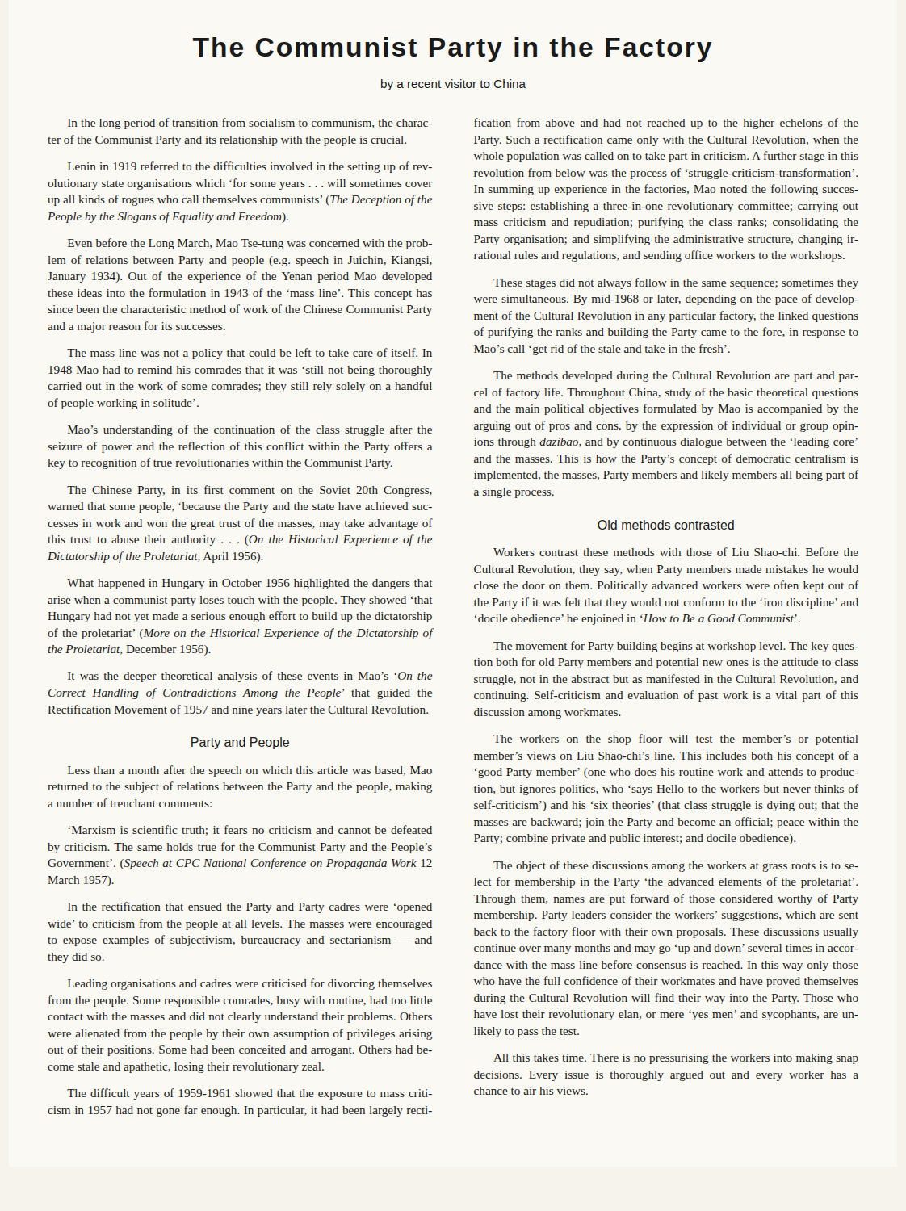The Communist Party in the Factory
by a recent visitor to China
In the long period of transition from socialism to communism, the character of the Communist Party and its relationship with the people is crucial.
Lenin in 1919 referred to the difficulties involved in the setting up of revolutionary state organisations which ‘for some years . . . will sometimes cover up all kinds of rogues who call themselves communists’ (The Deception of the People by the Slogans of Equality and Freedom).
Even before the Long March, Mao Tse-tung was concerned with the problem of relations between Party and people (e.g. speech in Juichin, Kiangsi, January 1934). Out of the experience of the Yenan period Mao developed these ideas into the formulation in 1943 of the ‘mass line’. This concept has since been the characteristic method of work of the Chinese Communist Party and a major reason for its successes.
The mass line was not a policy that could be left to take care of itself. In 1948 Mao had to remind his comrades that it was ‘still not being thoroughly carried out in the work of some comrades; they still rely solely on a handful of people working in solitude’.
Mao’s understanding of the continuation of the class struggle after the seizure of power and the reflection of this conflict within the Party offers a key to recognition of true revolutionaries within the Communist Party.
The Chinese Party, in its first comment on the Soviet 20th Congress, warned that some people, ‘because the Party and the state have achieved successes in work and won the great trust of the masses, may take advantage of this trust to abuse their authority . . . (On the Historical Experience of the Dictatorship of the Proletariat, April 1956).
What happened in Hungary in October 1956 highlighted the dangers that arise when a communist party loses touch with the people. They showed ‘that Hungary had not yet made a serious enough effort to build up the dictatorship of the proletariat’ (More on the Historical Experience of the Dictatorship of the Proletariat, December 1956).
It was the deeper theoretical analysis of these events in Mao’s ‘On the Correct Handling of Contradictions Among the People’ that guided the Rectification Movement of 1957 and nine years later the Cultural Revolution.
Party and People
Less than a month after the speech on which this article was based, Mao returned to the subject of relations between the Party and the people, making a number of trenchant comments:
‘Marxism is scientific truth; it fears no criticism and cannot be defeated by criticism. The same holds true for the Communist Party and the People’s Government’. (Speech at CPC National Conference on Propaganda Work 12 March 1957).
In the rectification that ensued the Party and Party cadres were ‘opened wide’ to criticism from the people at all levels. The masses were encouraged to expose examples of subjectivism, bureaucracy and sectarianism — and they did so.
Leading organisations and cadres were criticised for divorcing themselves from the people. Some responsible comrades, busy with routine, had too little contact with the masses and did not clearly understand their problems. Others were alienated from the people by their own assumption of privileges arising out of their positions. Some had been conceited and arrogant. Others had become stale and apathetic, losing their revolutionary zeal.
The difficult years of 1959-1961 showed that the exposure to mass criticism in 1957 had not gone far enough. In particular, it had been largely rectification from above and had not reached up to the higher echelons of the Party. Such a rectification came only with the Cultural Revolution, when the whole population was called on to take part in criticism. A further stage in this revolution from below was the process of ‘struggle-criticism-transformation’. In summing up experience in the factories, Mao noted the following successive steps: establishing a three-in-one revolutionary committee; carrying out mass criticism and repudiation; purifying the class ranks; consolidating the Party organisation; and simplifying the administrative structure, changing irrational rules and regulations, and sending office workers to the workshops.
These stages did not always follow in the same sequence; sometimes they were simultaneous. By mid-1968 or later, depending on the pace of development of the Cultural Revolution in any particular factory, the linked questions of purifying the ranks and building the Party came to the fore, in response to Mao’s call ‘get rid of the stale and take in the fresh’.
The methods developed during the Cultural Revolution are part and parcel of factory life. Throughout China, study of the basic theoretical questions and the main political objectives formulated by Mao is accompanied by the arguing out of pros and cons, by the expression of individual or group opinions through dazibao, and by continuous dialogue between the ‘leading core’ and the masses. This is how the Party’s concept of democratic centralism is implemented, the masses, Party members and likely members all being part of a single process.
Old methods contrasted
Workers contrast these methods with those of Liu Shao-chi. Before the Cultural Revolution, they say, when Party members made mistakes he would close the door on them. Politically advanced workers were often kept out of the Party if it was felt that they would not conform to the ‘iron discipline’ and ‘docile obedience’ he enjoined in ‘How to Be a Good Communist’.
The movement for Party building begins at workshop level. The key question both for old Party members and potential new ones is the attitude to class struggle, not in the abstract but as manifested in the Cultural Revolution, and continuing. Self-criticism and evaluation of past work is a vital part of this discussion among workmates.
The workers on the shop floor will test the member’s or potential member’s views on Liu Shao-chi’s line. This includes both his concept of a ‘good Party member’ (one who does his routine work and attends to production, but ignores politics, who ‘says Hello to the workers but never thinks of self-criticism’) and his ‘six theories’ (that class struggle is dying out; that the masses are backward; join the Party and become an official; peace within the Party; combine private and public interest; and docile obedience).
The object of these discussions among the workers at grass roots is to select for membership in the Party ‘the advanced elements of the proletariat’. Through them, names are put forward of those considered worthy of Party membership. Party leaders consider the workers’ suggestions, which are sent back to the factory floor with their own proposals. These discussions usually continue over many months and may go ‘up and down’ several times in accordance with the mass line before consensus is reached. In this way only those who have the full confidence of their workmates and have proved themselves during the Cultural Revolution will find their way into the Party. Those who have lost their revolutionary elan, or mere ‘yes men’ and sycophants, are unlikely to pass the test.
All this takes time. There is no pressurising the workers into making snap decisions. Every issue is thoroughly argued out and every worker has a chance to air his views.